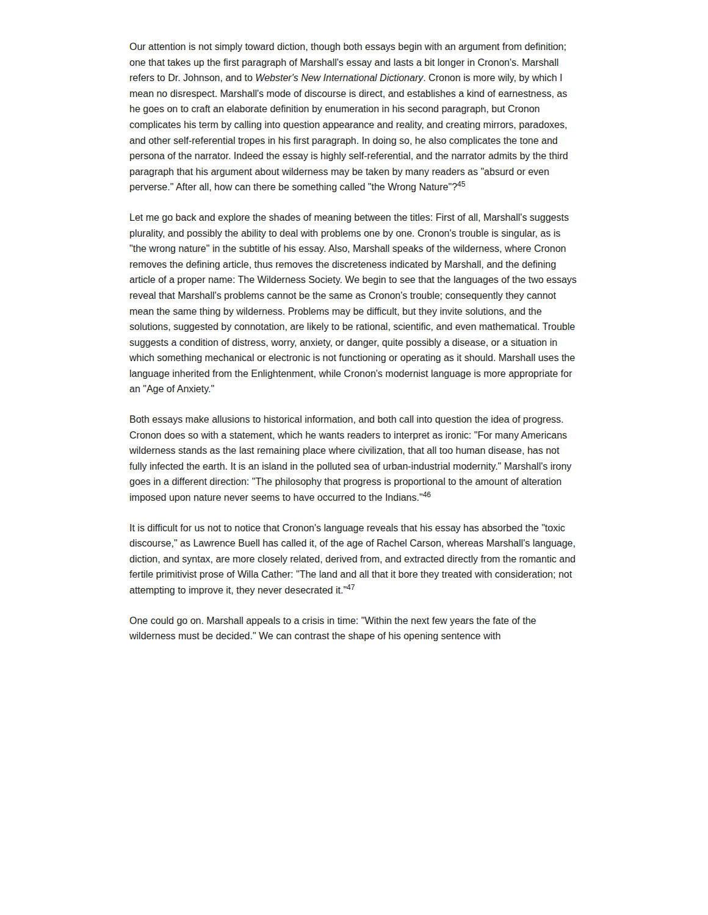Our attention is not simply toward diction, though both essays begin with an argument from definition; one that takes up the first paragraph of Marshall's essay and lasts a bit longer in Cronon's. Marshall refers to Dr. Johnson, and to Webster's New International Dictionary. Cronon is more wily, by which I mean no disrespect. Marshall's mode of discourse is direct, and establishes a kind of earnestness, as he goes on to craft an elaborate definition by enumeration in his second paragraph, but Cronon complicates his term by calling into question appearance and reality, and creating mirrors, paradoxes, and other self-referential tropes in his first paragraph. In doing so, he also complicates the tone and persona of the narrator. Indeed the essay is highly self-referential, and the narrator admits by the third paragraph that his argument about wilderness may be taken by many readers as "absurd or even perverse." After all, how can there be something called "the Wrong Nature"?45
Let me go back and explore the shades of meaning between the titles: First of all, Marshall's suggests plurality, and possibly the ability to deal with problems one by one. Cronon's trouble is singular, as is "the wrong nature" in the subtitle of his essay. Also, Marshall speaks of the wilderness, where Cronon removes the defining article, thus removes the discreteness indicated by Marshall, and the defining article of a proper name: The Wilderness Society. We begin to see that the languages of the two essays reveal that Marshall's problems cannot be the same as Cronon's trouble; consequently they cannot mean the same thing by wilderness. Problems may be difficult, but they invite solutions, and the solutions, suggested by connotation, are likely to be rational, scientific, and even mathematical. Trouble suggests a condition of distress, worry, anxiety, or danger, quite possibly a disease, or a situation in which something mechanical or electronic is not functioning or operating as it should. Marshall uses the language inherited from the Enlightenment, while Cronon's modernist language is more appropriate for an "Age of Anxiety."
Both essays make allusions to historical information, and both call into question the idea of progress. Cronon does so with a statement, which he wants readers to interpret as ironic: "For many Americans wilderness stands as the last remaining place where civilization, that all too human disease, has not fully infected the earth. It is an island in the polluted sea of urban-industrial modernity." Marshall's irony goes in a different direction: "The philosophy that progress is proportional to the amount of alteration imposed upon nature never seems to have occurred to the Indians."46
It is difficult for us not to notice that Cronon's language reveals that his essay has absorbed the "toxic discourse," as Lawrence Buell has called it, of the age of Rachel Carson, whereas Marshall's language, diction, and syntax, are more closely related, derived from, and extracted directly from the romantic and fertile primitivist prose of Willa Cather: "The land and all that it bore they treated with consideration; not attempting to improve it, they never desecrated it."47
One could go on. Marshall appeals to a crisis in time: "Within the next few years the fate of the wilderness must be decided." We can contrast the shape of his opening sentence with